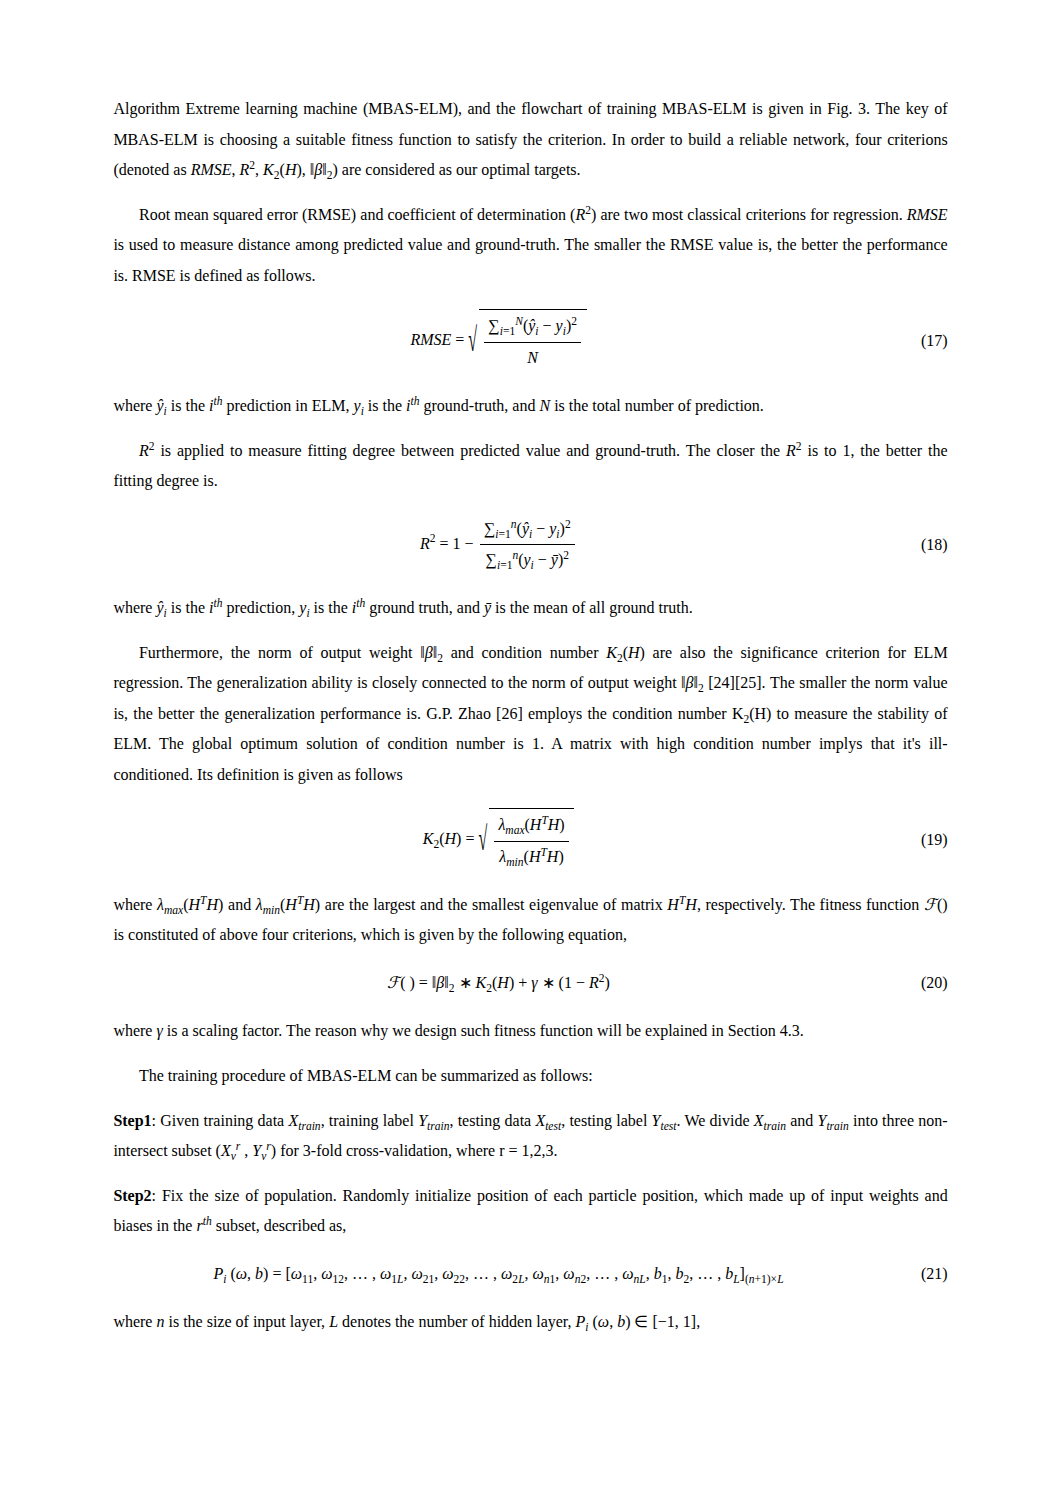Algorithm Extreme learning machine (MBAS-ELM), and the flowchart of training MBAS-ELM is given in Fig. 3. The key of MBAS-ELM is choosing a suitable fitness function to satisfy the criterion. In order to build a reliable network, four criterions (denoted as RMSE, R2, K2(H), ‖β‖2) are considered as our optimal targets.
Root mean squared error (RMSE) and coefficient of determination (R2) are two most classical criterions for regression. RMSE is used to measure distance among predicted value and ground-truth. The smaller the RMSE value is, the better the performance is. RMSE is defined as follows.
RMSE = ∑i=1N(ŷi − yi)2 N
(17)
where ŷi is the ith prediction in ELM, yi is the ith ground-truth, and N is the total number of prediction.
R2 is applied to measure fitting degree between predicted value and ground-truth. The closer the R2 is to 1, the better the fitting degree is.
R2 = 1 − ∑i=1n(ŷi − yi)2∑i=1n(yi − ȳ)2
(18)
where ŷi is the ith prediction, yi is the ith ground truth, and ȳ is the mean of all ground truth.
Furthermore, the norm of output weight ‖β‖2 and condition number K2(H) are also the significance criterion for ELM regression. The generalization ability is closely connected to the norm of output weight ‖β‖2 [24][25]. The smaller the norm value is, the better the generalization performance is. G.P. Zhao [26] employs the condition number K2(H) to measure the stability of ELM. The global optimum solution of condition number is 1. A matrix with high condition number implys that it's ill-conditioned. Its definition is given as follows
K2(H) = λmax(HTH) λmin(HTH)
(19)
where λmax(HTH) and λmin(HTH) are the largest and the smallest eigenvalue of matrix HTH, respectively. The fitness function ℱ() is constituted of above four criterions, which is given by the following equation,
ℱ( ) = ‖β‖2 ∗ K2(H) + γ ∗ (1 − R2)
(20)
where γ is a scaling factor. The reason why we design such fitness function will be explained in Section 4.3.
The training procedure of MBAS-ELM can be summarized as follows:
Step1: Given training data Xtrain, training label Ytrain, testing data Xtest, testing label Ytest. We divide Xtrain and Ytrain into three non-intersect subset (Xvr , Yvr) for 3-fold cross-validation, where r = 1,2,3.
Step2: Fix the size of population. Randomly initialize position of each particle position, which made up of input weights and biases in the rth subset, described as,
Pi (ω, b) = [ω11, ω12, … , ω1L, ω21, ω22, … , ω2L, ωn1, ωn2, … , ωnL, b1, b2, … , bL](n+1)×L
(21)
where n is the size of input layer, L denotes the number of hidden layer, Pi (ω, b) ∈ [−1, 1],